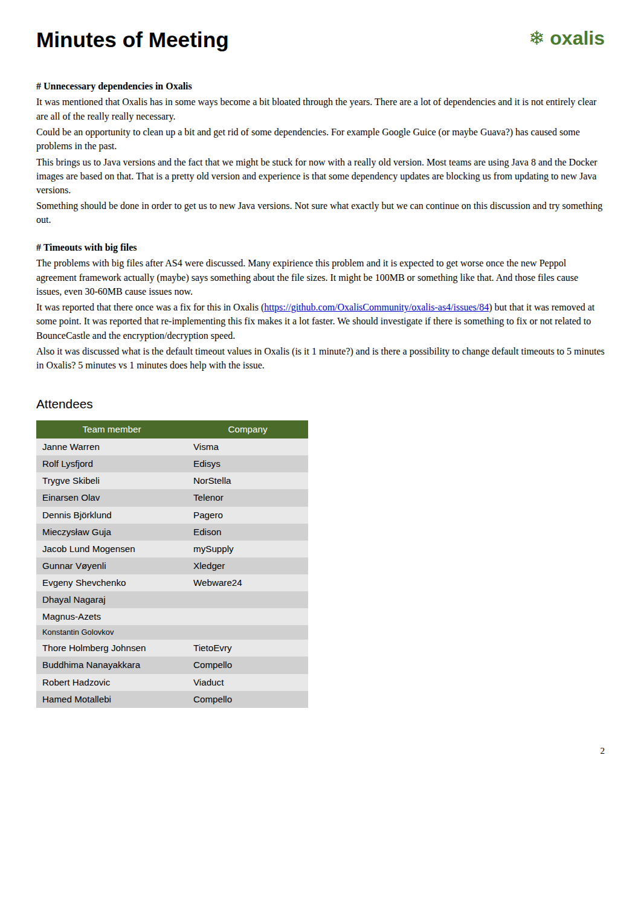Minutes of Meeting
❄ oxalis
# Unnecessary dependencies in Oxalis
It was mentioned that Oxalis has in some ways become a bit bloated through the years. There are a lot of dependencies and it is not entirely clear are all of the really really necessary.
Could be an opportunity to clean up a bit and get rid of some dependencies. For example Google Guice (or maybe Guava?) has caused some problems in the past.
This brings us to Java versions and the fact that we might be stuck for now with a really old version. Most teams are using Java 8 and the Docker images are based on that. That is a pretty old version and experience is that some dependency updates are blocking us from updating to new Java versions.
Something should be done in order to get us to new Java versions. Not sure what exactly but we can continue on this discussion and try something out.
# Timeouts with big files
The problems with big files after AS4 were discussed. Many expirience this problem and it is expected to get worse once the new Peppol agreement framework actually (maybe) says something about the file sizes. It might be 100MB or something like that. And those files cause issues, even 30-60MB cause issues now.
It was reported that there once was a fix for this in Oxalis (https://github.com/OxalisCommunity/oxalis-as4/issues/84) but that it was removed at some point. It was reported that re-implementing this fix makes it a lot faster. We should investigate if there is something to fix or not related to BounceCastle and the encryption/decryption speed.
Also it was discussed what is the default timeout values in Oxalis (is it 1 minute?) and is there a possibility to change default timeouts to 5 minutes in Oxalis? 5 minutes vs 1 minutes does help with the issue.
Attendees
| Team member | Company |
| --- | --- |
| Janne Warren | Visma |
| Rolf Lysfjord | Edisys |
| Trygve Skibeli | NorStella |
| Einarsen Olav | Telenor |
| Dennis Björklund | Pagero |
| Mieczysław Guja | Edison |
| Jacob Lund Mogensen | mySupply |
| Gunnar Vøyenli | Xledger |
| Evgeny Shevchenko | Webware24 |
| Dhayal Nagaraj | |
| Magnus-Azets | |
| Konstantin Golovkov | |
| Thore Holmberg Johnsen | TietoEvry |
| Buddhima Nanayakkara | Compello |
| Robert Hadzovic | Viaduct |
| Hamed Motallebi | Compello |
2